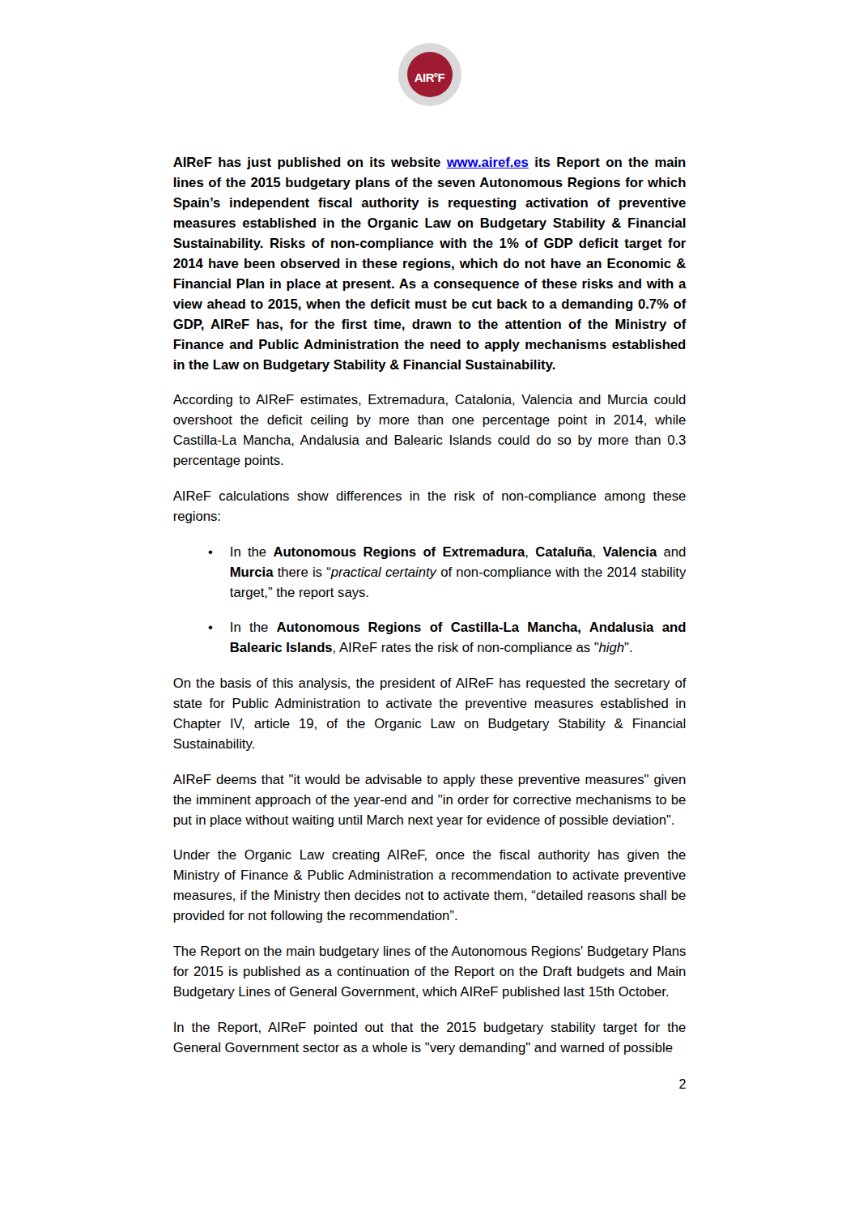AIReF
AIReF has just published on its website www.airef.es its Report on the main lines of the 2015 budgetary plans of the seven Autonomous Regions for which Spain’s independent fiscal authority is requesting activation of preventive measures established in the Organic Law on Budgetary Stability & Financial Sustainability. Risks of non-compliance with the 1% of GDP deficit target for 2014 have been observed in these regions, which do not have an Economic & Financial Plan in place at present. As a consequence of these risks and with a view ahead to 2015, when the deficit must be cut back to a demanding 0.7% of GDP, AIReF has, for the first time, drawn to the attention of the Ministry of Finance and Public Administration the need to apply mechanisms established in the Law on Budgetary Stability & Financial Sustainability.
According to AIReF estimates, Extremadura, Catalonia, Valencia and Murcia could overshoot the deficit ceiling by more than one percentage point in 2014, while Castilla-La Mancha, Andalusia and Balearic Islands could do so by more than 0.3 percentage points.
AIReF calculations show differences in the risk of non-compliance among these regions:
In the Autonomous Regions of Extremadura, Cataluña, Valencia and Murcia there is “practical certainty of non-compliance with the 2014 stability target,” the report says.
In the Autonomous Regions of Castilla-La Mancha, Andalusia and Balearic Islands, AIReF rates the risk of non-compliance as "high".
On the basis of this analysis, the president of AIReF has requested the secretary of state for Public Administration to activate the preventive measures established in Chapter IV, article 19, of the Organic Law on Budgetary Stability & Financial Sustainability.
AIReF deems that "it would be advisable to apply these preventive measures" given the imminent approach of the year-end and "in order for corrective mechanisms to be put in place without waiting until March next year for evidence of possible deviation".
Under the Organic Law creating AIReF, once the fiscal authority has given the Ministry of Finance & Public Administration a recommendation to activate preventive measures, if the Ministry then decides not to activate them, “detailed reasons shall be provided for not following the recommendation”.
The Report on the main budgetary lines of the Autonomous Regions' Budgetary Plans for 2015 is published as a continuation of the Report on the Draft budgets and Main Budgetary Lines of General Government, which AIReF published last 15th October.
In the Report, AIReF pointed out that the 2015 budgetary stability target for the General Government sector as a whole is "very demanding" and warned of possible
2